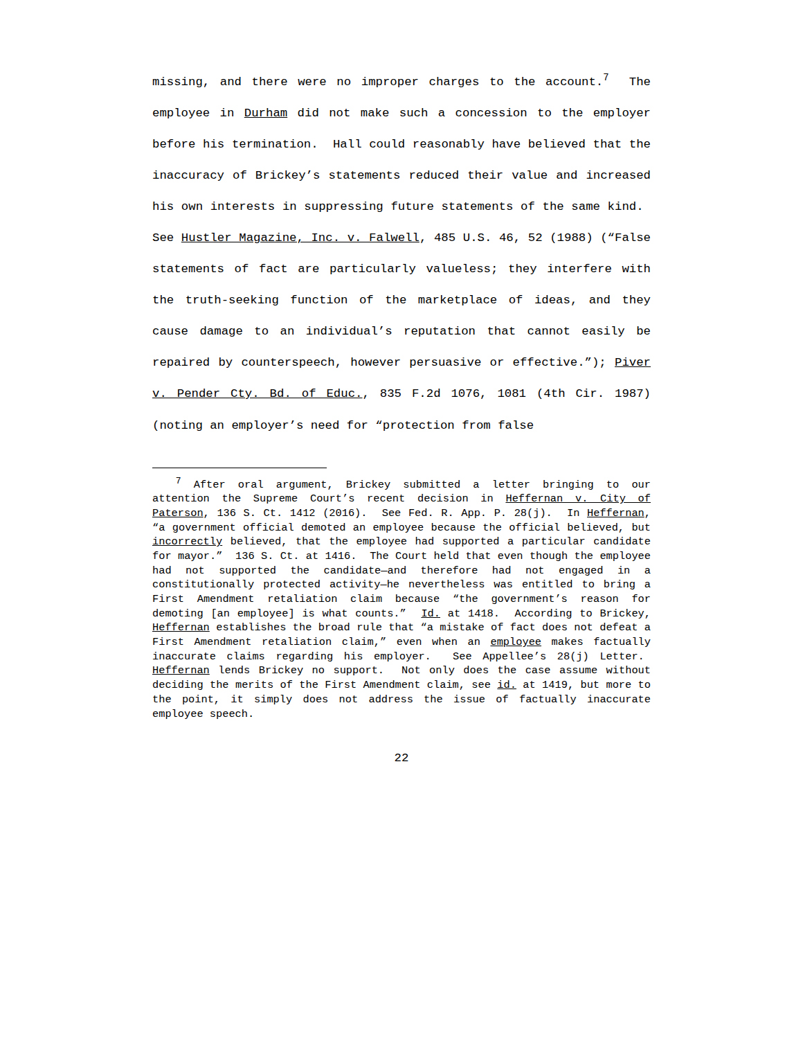missing, and there were no improper charges to the account.7 The employee in Durham did not make such a concession to the employer before his termination. Hall could reasonably have believed that the inaccuracy of Brickey’s statements reduced their value and increased his own interests in suppressing future statements of the same kind. See Hustler Magazine, Inc. v. Falwell, 485 U.S. 46, 52 (1988) (“False statements of fact are particularly valueless; they interfere with the truth-seeking function of the marketplace of ideas, and they cause damage to an individual’s reputation that cannot easily be repaired by counterspeech, however persuasive or effective.”); Piver v. Pender Cty. Bd. of Educ., 835 F.2d 1076, 1081 (4th Cir. 1987) (noting an employer’s need for “protection from false
7 After oral argument, Brickey submitted a letter bringing to our attention the Supreme Court’s recent decision in Heffernan v. City of Paterson, 136 S. Ct. 1412 (2016). See Fed. R. App. P. 28(j). In Heffernan, “a government official demoted an employee because the official believed, but incorrectly believed, that the employee had supported a particular candidate for mayor.” 136 S. Ct. at 1416. The Court held that even though the employee had not supported the candidate—and therefore had not engaged in a constitutionally protected activity—he nevertheless was entitled to bring a First Amendment retaliation claim because “the government’s reason for demoting [an employee] is what counts.” Id. at 1418. According to Brickey, Heffernan establishes the broad rule that “a mistake of fact does not defeat a First Amendment retaliation claim,” even when an employee makes factually inaccurate claims regarding his employer. See Appellee’s 28(j) Letter. Heffernan lends Brickey no support. Not only does the case assume without deciding the merits of the First Amendment claim, see id. at 1419, but more to the point, it simply does not address the issue of factually inaccurate employee speech.
22